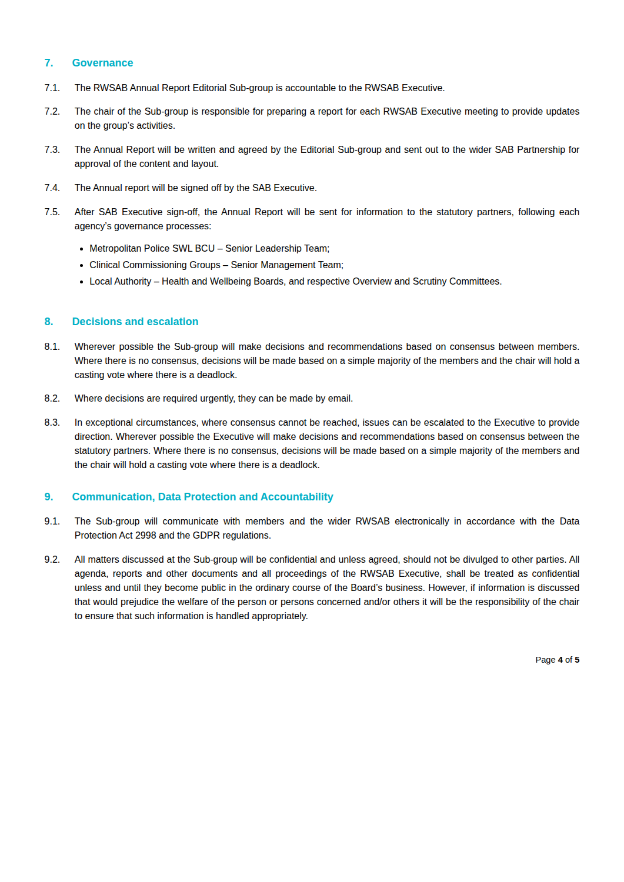7. Governance
7.1.
The RWSAB Annual Report Editorial Sub-group is accountable to the RWSAB Executive.
7.2.
The chair of the Sub-group is responsible for preparing a report for each RWSAB Executive meeting to provide updates on the group’s activities.
7.3.
The Annual Report will be written and agreed by the Editorial Sub-group and sent out to the wider SAB Partnership for approval of the content and layout.
7.4.
The Annual report will be signed off by the SAB Executive.
7.5.
After SAB Executive sign-off, the Annual Report will be sent for information to the statutory partners, following each agency’s governance processes:
Metropolitan Police SWL BCU – Senior Leadership Team;
Clinical Commissioning Groups – Senior Management Team;
Local Authority – Health and Wellbeing Boards, and respective Overview and Scrutiny Committees.
8. Decisions and escalation
8.1.
Wherever possible the Sub-group will make decisions and recommendations based on consensus between members. Where there is no consensus, decisions will be made based on a simple majority of the members and the chair will hold a casting vote where there is a deadlock.
8.2.
Where decisions are required urgently, they can be made by email.
8.3.
In exceptional circumstances, where consensus cannot be reached, issues can be escalated to the Executive to provide direction. Wherever possible the Executive will make decisions and recommendations based on consensus between the statutory partners. Where there is no consensus, decisions will be made based on a simple majority of the members and the chair will hold a casting vote where there is a deadlock.
9. Communication, Data Protection and Accountability
9.1.
The Sub-group will communicate with members and the wider RWSAB electronically in accordance with the Data Protection Act 2998 and the GDPR regulations.
9.2.
All matters discussed at the Sub-group will be confidential and unless agreed, should not be divulged to other parties. All agenda, reports and other documents and all proceedings of the RWSAB Executive, shall be treated as confidential unless and until they become public in the ordinary course of the Board’s business. However, if information is discussed that would prejudice the welfare of the person or persons concerned and/or others it will be the responsibility of the chair to ensure that such information is handled appropriately.
Page 4 of 5